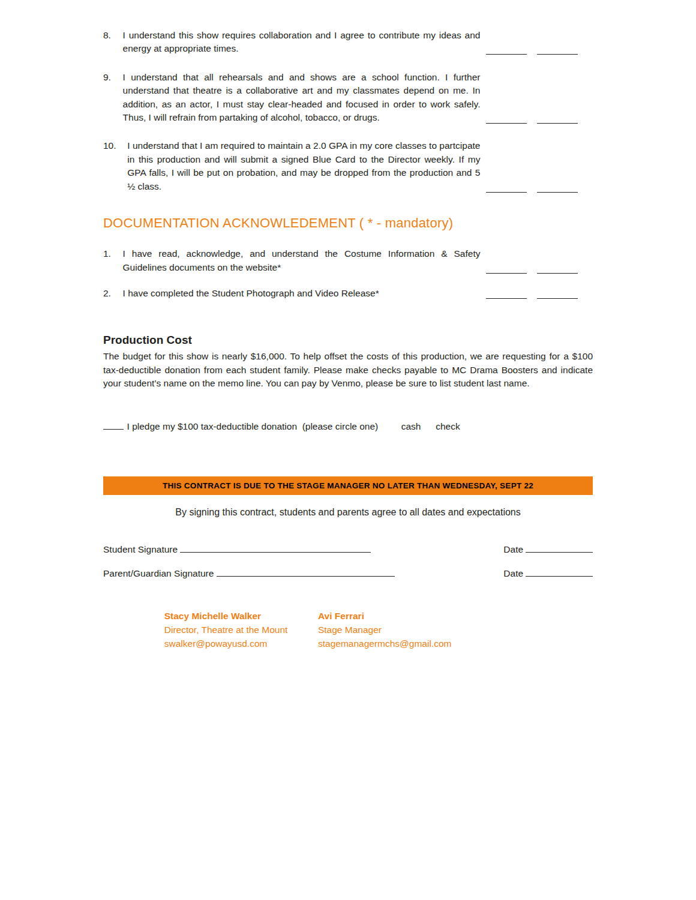8. I understand this show requires collaboration and I agree to contribute my ideas and energy at appropriate times.
9. I understand that all rehearsals and and shows are a school function. I further understand that theatre is a collaborative art and my classmates depend on me. In addition, as an actor, I must stay clear-headed and focused in order to work safely. Thus, I will refrain from partaking of alcohol, tobacco, or drugs.
10. I understand that I am required to maintain a 2.0 GPA in my core classes to partcipate in this production and will submit a signed Blue Card to the Director weekly. If my GPA falls, I will be put on probation, and may be dropped from the production and 5 ½ class.
DOCUMENTATION ACKNOWLEDEMENT ( * - mandatory)
1. I have read, acknowledge, and understand the Costume Information & Safety Guidelines documents on the website*
2. I have completed the Student Photograph and Video Release*
Production Cost
The budget for this show is nearly $16,000. To help offset the costs of this production, we are requesting for a $100 tax-deductible donation from each student family. Please make checks payable to MC Drama Boosters and indicate your student’s name on the memo line. You can pay by Venmo, please be sure to list student last name.
I pledge my $100 tax-deductible donation (please circle one) cash check
THIS CONTRACT IS DUE TO THE STAGE MANAGER NO LATER THAN WEDNESDAY, SEPT 22
By signing this contract, students and parents agree to all dates and expectations
| Student Signature | Date |
| Parent/Guardian Signature | Date |
| Stacy Michelle Walker | Avi Ferrari |
| Director, Theatre at the Mount | Stage Manager |
| swalker@powayusd.com | stagemanagermchs@gmail.com |